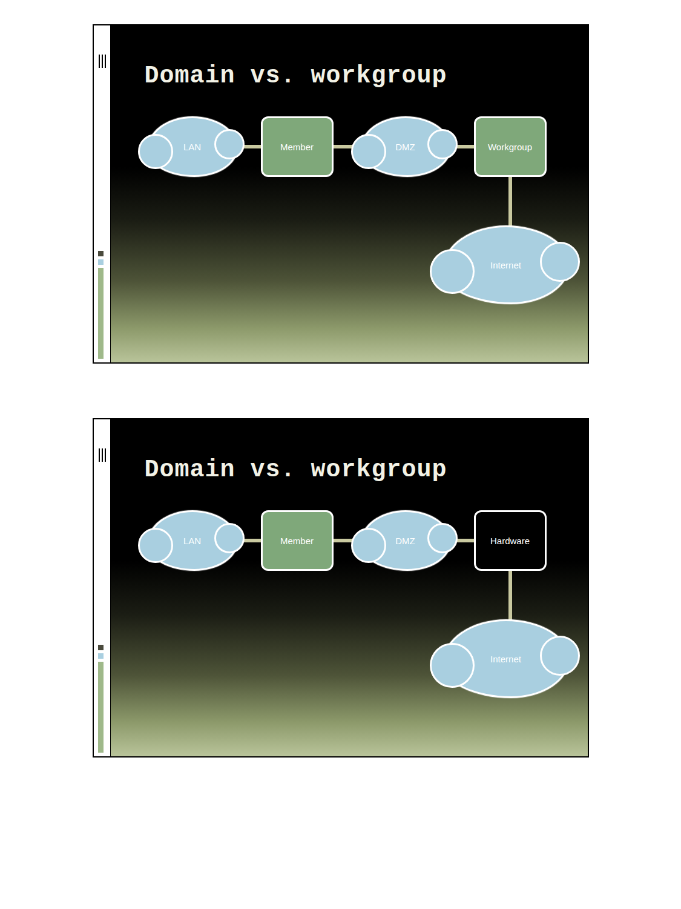Domain vs. workgroup
LAN
Member
DMZ
Workgroup
Internet
Domain vs. workgroup
LAN
Member
DMZ
Hardware
Internet